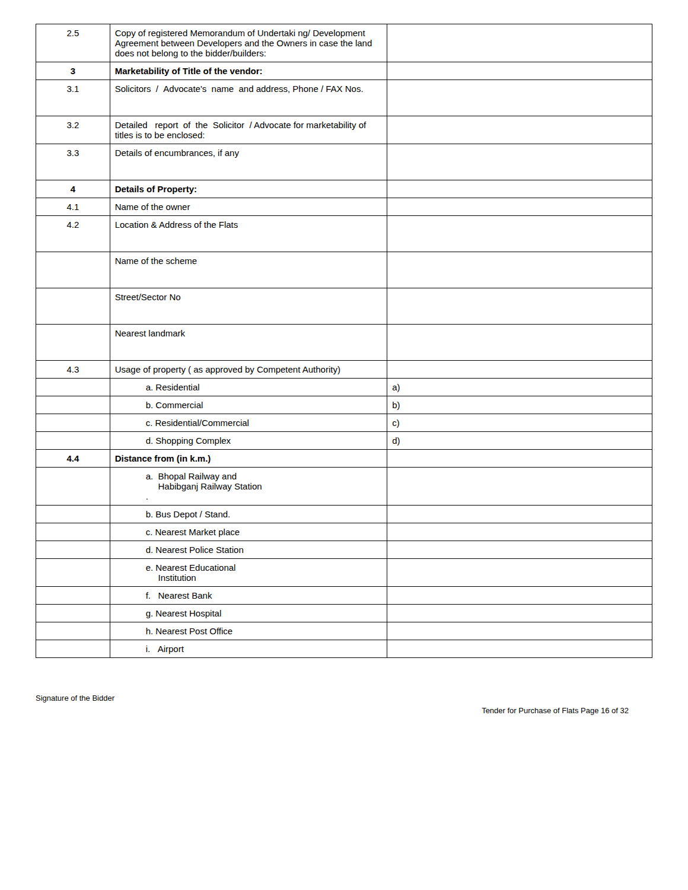| 2.5 | Copy of registered Memorandum of Undertaki ng/ Development Agreement between Developers and the Owners in case the land does not belong to the bidder/builders: | |
| 3 | Marketability of Title of the vendor: | |
| 3.1 | Solicitors / Advocate's name and address, Phone / FAX Nos. | |
| 3.2 | Detailed report of the Solicitor / Advocate for marketability of titles is to be enclosed: | |
| 3.3 | Details of encumbrances, if any | |
| 4 | Details of Property: | |
| 4.1 | Name of the owner | |
| 4.2 | Location & Address of the Flats | |
| | Name of the scheme | |
| | Street/Sector No | |
| | Nearest landmark | |
| 4.3 | Usage of property ( as approved by Competent Authority) | |
| | a. Residential | a) |
| | b. Commercial | b) |
| | c. Residential/Commercial | c) |
| | d. Shopping Complex | d) |
| 4.4 | Distance from (in k.m.) | |
| | a. Bhopal Railway and Habibganj Railway Station . | |
| | b. Bus Depot / Stand. | |
| | c. Nearest Market place | |
| | d. Nearest Police Station | |
| | e. Nearest Educational Institution | |
| | f. Nearest Bank | |
| | g. Nearest Hospital | |
| | h. Nearest Post Office | |
| | i. Airport | |
Signature of the Bidder Tender for Purchase of Flats Page 16 of 32